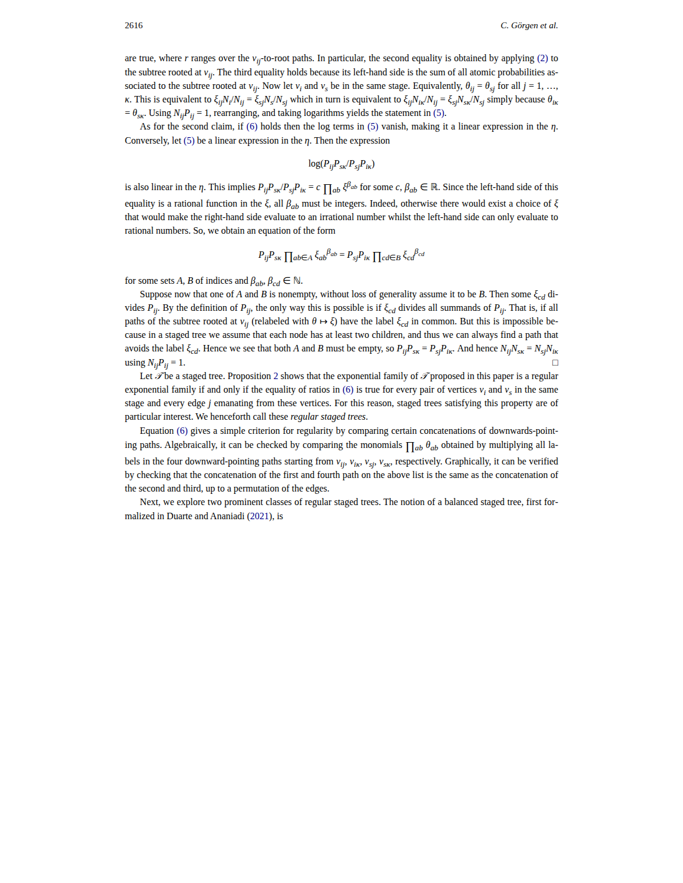2616 C. Görgen et al.
are true, where r ranges over the vij-to-root paths. In particular, the second equality is obtained by applying (2) to the subtree rooted at vij. The third equality holds because its left-hand side is the sum of all atomic probabilities associated to the subtree rooted at vij. Now let vi and vs be in the same stage. Equivalently, θij = θsj for all j = 1, …, κ. This is equivalent to ξijNi/Nij = ξsjNs/Nsj which in turn is equivalent to ξijNiκ/Nij = ξsjNsκ/Nsj simply because θiκ = θsκ. Using NijPij = 1, rearranging, and taking logarithms yields the statement in (5).
As for the second claim, if (6) holds then the log terms in (5) vanish, making it a linear expression in the η. Conversely, let (5) be a linear expression in the η. Then the expression
log(PijPsκ/PsjPiκ)
is also linear in the η. This implies PijPsκ/PsjPiκ = c ∏ab ξβab for some c, βab ∈ ℝ. Since the left-hand side of this equality is a rational function in the ξ, all βab must be integers. Indeed, otherwise there would exist a choice of ξ that would make the right-hand side evaluate to an irrational number whilst the left-hand side can only evaluate to rational numbers. So, we obtain an equation of the form
PijPsκ ∏ab∈A ξabβab = PsjPiκ ∏cd∈B ξcdβcd
for some sets A, B of indices and βab, βcd ∈ ℕ.
Suppose now that one of A and B is nonempty, without loss of generality assume it to be B. Then some ξcd divides Pij. By the definition of Pij, the only way this is possible is if ξcd divides all summands of Pij. That is, if all paths of the subtree rooted at vij (relabeled with θ ↦ ξ) have the label ξcd in common. But this is impossible because in a staged tree we assume that each node has at least two children, and thus we can always find a path that avoids the label ξcd. Hence we see that both A and B must be empty, so PijPsκ = PsjPiκ. And hence NijNsκ = NsjNiκ using NijPij = 1. □
Let 𝒯 be a staged tree. Proposition 2 shows that the exponential family of 𝒯 proposed in this paper is a regular exponential family if and only if the equality of ratios in (6) is true for every pair of vertices vi and vs in the same stage and every edge j emanating from these vertices. For this reason, staged trees satisfying this property are of particular interest. We henceforth call these regular staged trees.
Equation (6) gives a simple criterion for regularity by comparing certain concatenations of downwards-pointing paths. Algebraically, it can be checked by comparing the monomials ∏ab θab obtained by multiplying all labels in the four downward-pointing paths starting from vij, viκ, vsj, vsκ, respectively. Graphically, it can be verified by checking that the concatenation of the first and fourth path on the above list is the same as the concatenation of the second and third, up to a permutation of the edges.
Next, we explore two prominent classes of regular staged trees. The notion of a balanced staged tree, first formalized in Duarte and Ananiadi (2021), is